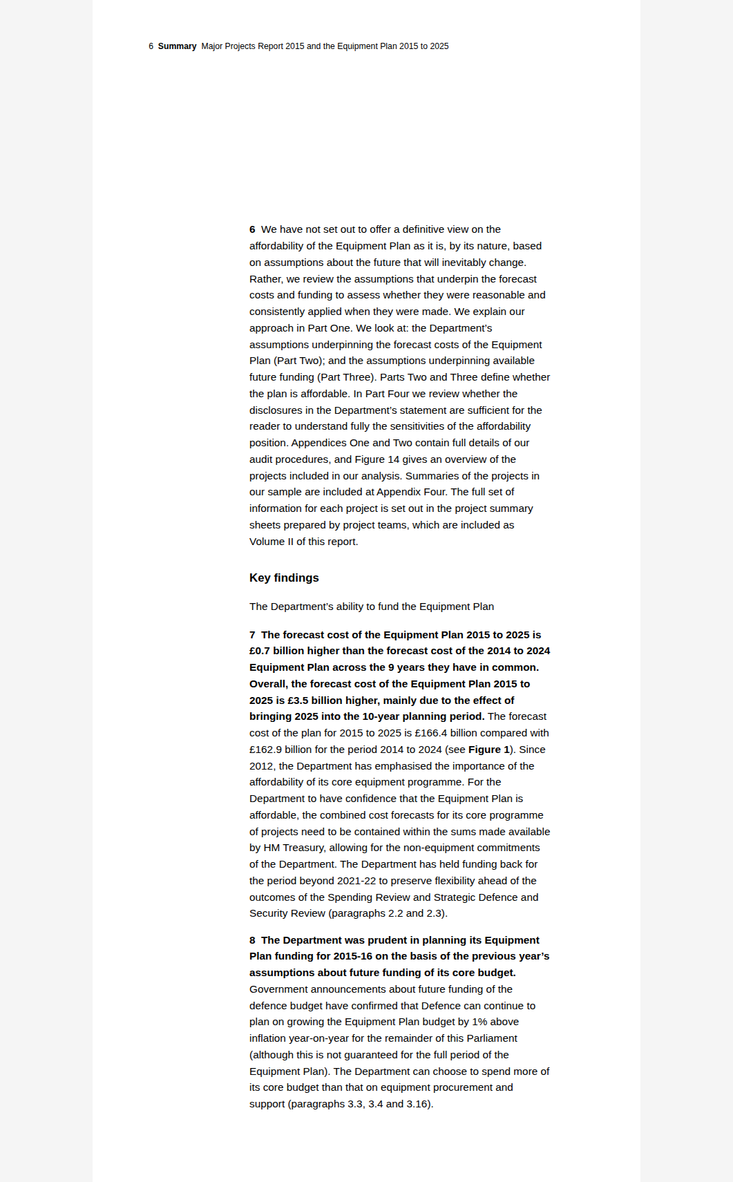6 Summary Major Projects Report 2015 and the Equipment Plan 2015 to 2025
6 We have not set out to offer a definitive view on the affordability of the Equipment Plan as it is, by its nature, based on assumptions about the future that will inevitably change. Rather, we review the assumptions that underpin the forecast costs and funding to assess whether they were reasonable and consistently applied when they were made. We explain our approach in Part One. We look at: the Department’s assumptions underpinning the forecast costs of the Equipment Plan (Part Two); and the assumptions underpinning available future funding (Part Three). Parts Two and Three define whether the plan is affordable. In Part Four we review whether the disclosures in the Department’s statement are sufficient for the reader to understand fully the sensitivities of the affordability position. Appendices One and Two contain full details of our audit procedures, and Figure 14 gives an overview of the projects included in our analysis. Summaries of the projects in our sample are included at Appendix Four. The full set of information for each project is set out in the project summary sheets prepared by project teams, which are included as Volume II of this report.
Key findings
The Department’s ability to fund the Equipment Plan
7 The forecast cost of the Equipment Plan 2015 to 2025 is £0.7 billion higher than the forecast cost of the 2014 to 2024 Equipment Plan across the 9 years they have in common. Overall, the forecast cost of the Equipment Plan 2015 to 2025 is £3.5 billion higher, mainly due to the effect of bringing 2025 into the 10-year planning period. The forecast cost of the plan for 2015 to 2025 is £166.4 billion compared with £162.9 billion for the period 2014 to 2024 (see Figure 1). Since 2012, the Department has emphasised the importance of the affordability of its core equipment programme. For the Department to have confidence that the Equipment Plan is affordable, the combined cost forecasts for its core programme of projects need to be contained within the sums made available by HM Treasury, allowing for the non-equipment commitments of the Department. The Department has held funding back for the period beyond 2021-22 to preserve flexibility ahead of the outcomes of the Spending Review and Strategic Defence and Security Review (paragraphs 2.2 and 2.3).
8 The Department was prudent in planning its Equipment Plan funding for 2015-16 on the basis of the previous year’s assumptions about future funding of its core budget. Government announcements about future funding of the defence budget have confirmed that Defence can continue to plan on growing the Equipment Plan budget by 1% above inflation year-on-year for the remainder of this Parliament (although this is not guaranteed for the full period of the Equipment Plan). The Department can choose to spend more of its core budget than that on equipment procurement and support (paragraphs 3.3, 3.4 and 3.16).